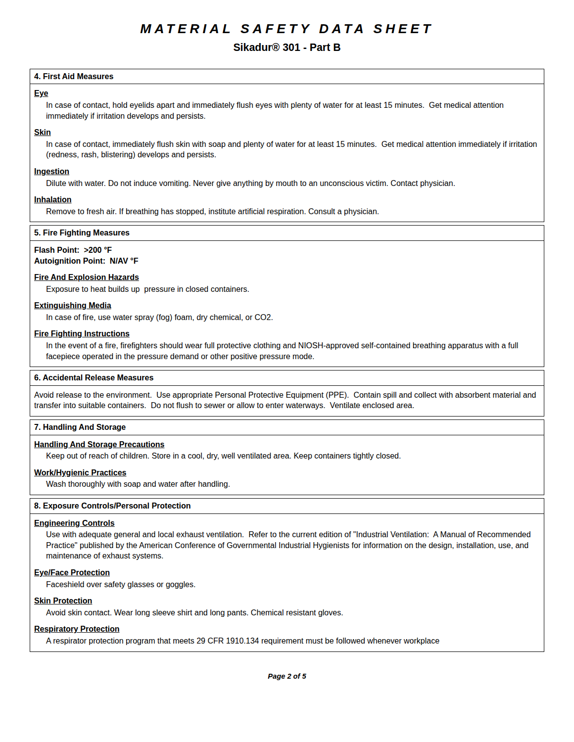MATERIAL SAFETY DATA SHEET
Sikadur® 301 - Part B
4. First Aid Measures
Eye
In case of contact, hold eyelids apart and immediately flush eyes with plenty of water for at least 15 minutes. Get medical attention immediately if irritation develops and persists.
Skin
In case of contact, immediately flush skin with soap and plenty of water for at least 15 minutes. Get medical attention immediately if irritation (redness, rash, blistering) develops and persists.
Ingestion
Dilute with water. Do not induce vomiting. Never give anything by mouth to an unconscious victim. Contact physician.
Inhalation
Remove to fresh air. If breathing has stopped, institute artificial respiration. Consult a physician.
5. Fire Fighting Measures
Flash Point: >200 °F
Autoignition Point: N/AV °F
Fire And Explosion Hazards
Exposure to heat builds up pressure in closed containers.
Extinguishing Media
In case of fire, use water spray (fog) foam, dry chemical, or CO2.
Fire Fighting Instructions
In the event of a fire, firefighters should wear full protective clothing and NIOSH-approved self-contained breathing apparatus with a full facepiece operated in the pressure demand or other positive pressure mode.
6. Accidental Release Measures
Avoid release to the environment. Use appropriate Personal Protective Equipment (PPE). Contain spill and collect with absorbent material and transfer into suitable containers. Do not flush to sewer or allow to enter waterways. Ventilate enclosed area.
7. Handling And Storage
Handling And Storage Precautions
Keep out of reach of children. Store in a cool, dry, well ventilated area. Keep containers tightly closed.
Work/Hygienic Practices
Wash thoroughly with soap and water after handling.
8. Exposure Controls/Personal Protection
Engineering Controls
Use with adequate general and local exhaust ventilation. Refer to the current edition of "Industrial Ventilation: A Manual of Recommended Practice" published by the American Conference of Governmental Industrial Hygienists for information on the design, installation, use, and maintenance of exhaust systems.
Eye/Face Protection
Faceshield over safety glasses or goggles.
Skin Protection
Avoid skin contact. Wear long sleeve shirt and long pants. Chemical resistant gloves.
Respiratory Protection
A respirator protection program that meets 29 CFR 1910.134 requirement must be followed whenever workplace
Page 2 of 5